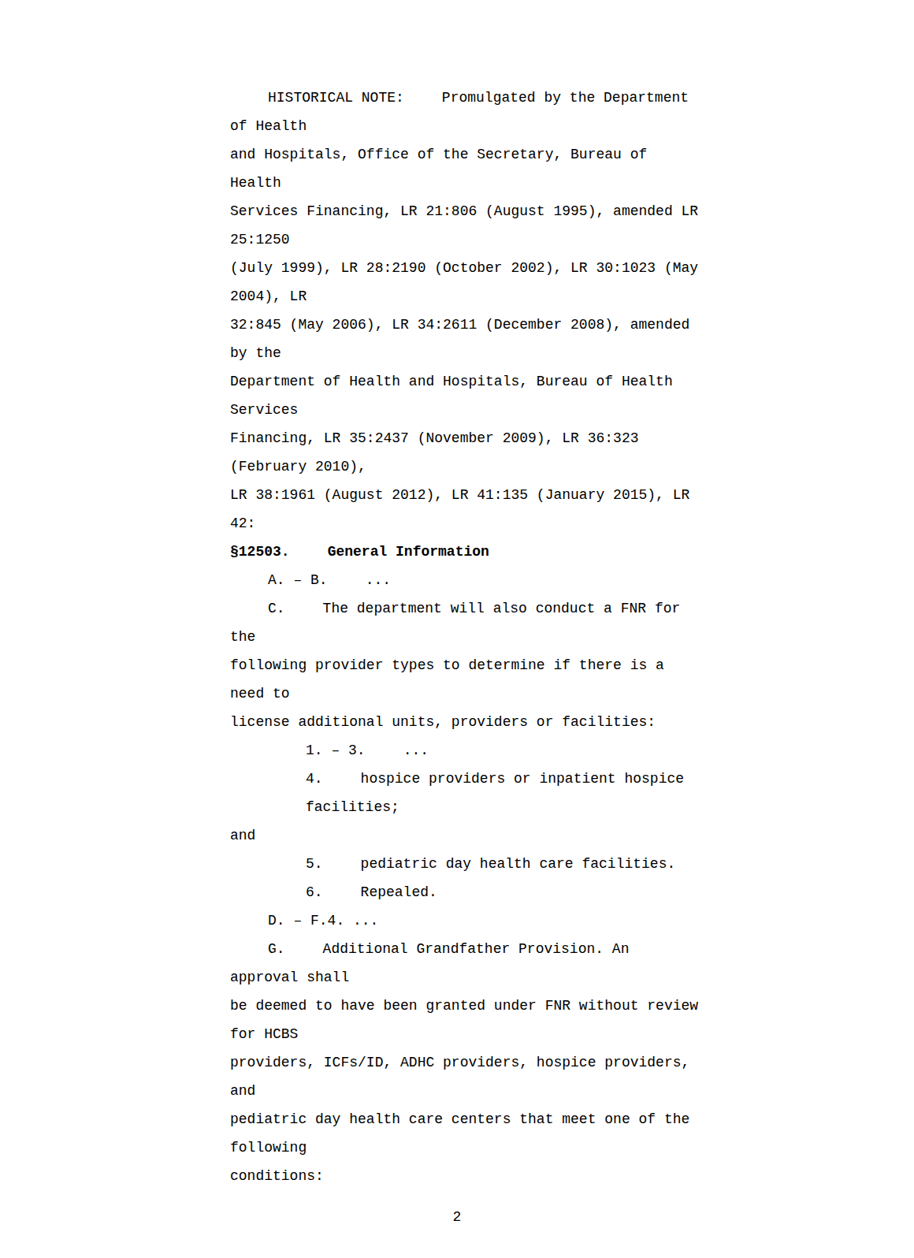HISTORICAL NOTE: Promulgated by the Department of Health
and Hospitals, Office of the Secretary, Bureau of Health
Services Financing, LR 21:806 (August 1995), amended LR 25:1250
(July 1999), LR 28:2190 (October 2002), LR 30:1023 (May 2004), LR
32:845 (May 2006), LR 34:2611 (December 2008), amended by the
Department of Health and Hospitals, Bureau of Health Services
Financing, LR 35:2437 (November 2009), LR 36:323 (February 2010),
LR 38:1961 (August 2012), LR 41:135 (January 2015), LR 42:
§12503. General Information
A. – B. ...
C. The department will also conduct a FNR for the
following provider types to determine if there is a need to
license additional units, providers or facilities:
1. – 3. ...
4. hospice providers or inpatient hospice facilities;
and
5. pediatric day health care facilities.
6. Repealed.
D. – F.4. ...
G. Additional Grandfather Provision. An approval shall
be deemed to have been granted under FNR without review for HCBS
providers, ICFs/ID, ADHC providers, hospice providers, and
pediatric day health care centers that meet one of the following
conditions:
2